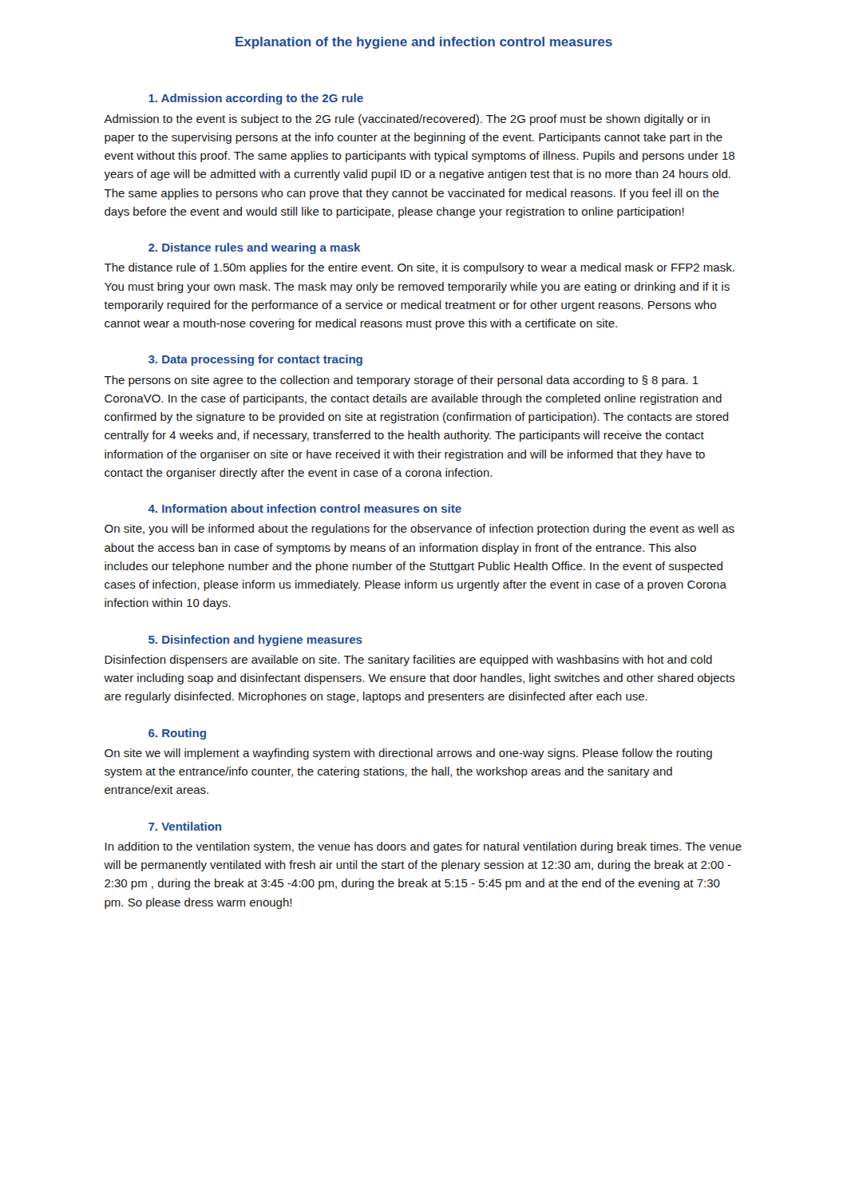Explanation of the hygiene and infection control measures
1. Admission according to the 2G rule
Admission to the event is subject to the 2G rule (vaccinated/recovered). The 2G proof must be shown digitally or in paper to the supervising persons at the info counter at the beginning of the event. Participants cannot take part in the event without this proof. The same applies to participants with typical symptoms of illness. Pupils and persons under 18 years of age will be admitted with a currently valid pupil ID or a negative antigen test that is no more than 24 hours old. The same applies to persons who can prove that they cannot be vaccinated for medical reasons. If you feel ill on the days before the event and would still like to participate, please change your registration to online participation!
2. Distance rules and wearing a mask
The distance rule of 1.50m applies for the entire event. On site, it is compulsory to wear a medical mask or FFP2 mask. You must bring your own mask. The mask may only be removed temporarily while you are eating or drinking and if it is temporarily required for the performance of a service or medical treatment or for other urgent reasons. Persons who cannot wear a mouth-nose covering for medical reasons must prove this with a certificate on site.
3. Data processing for contact tracing
The persons on site agree to the collection and temporary storage of their personal data according to § 8 para. 1 CoronaVO. In the case of participants, the contact details are available through the completed online registration and confirmed by the signature to be provided on site at registration (confirmation of participation). The contacts are stored centrally for 4 weeks and, if necessary, transferred to the health authority. The participants will receive the contact information of the organiser on site or have received it with their registration and will be informed that they have to contact the organiser directly after the event in case of a corona infection.
4. Information about infection control measures on site
On site, you will be informed about the regulations for the observance of infection protection during the event as well as about the access ban in case of symptoms by means of an information display in front of the entrance. This also includes our telephone number and the phone number of the Stuttgart Public Health Office. In the event of suspected cases of infection, please inform us immediately. Please inform us urgently after the event in case of a proven Corona infection within 10 days.
5. Disinfection and hygiene measures
Disinfection dispensers are available on site. The sanitary facilities are equipped with washbasins with hot and cold water including soap and disinfectant dispensers. We ensure that door handles, light switches and other shared objects are regularly disinfected. Microphones on stage, laptops and presenters are disinfected after each use.
6. Routing
On site we will implement a wayfinding system with directional arrows and one-way signs. Please follow the routing system at the entrance/info counter, the catering stations, the hall, the workshop areas and the sanitary and entrance/exit areas.
7. Ventilation
In addition to the ventilation system, the venue has doors and gates for natural ventilation during break times. The venue will be permanently ventilated with fresh air until the start of the plenary session at 12:30 am, during the break at 2:00 - 2:30 pm , during the break at 3:45 -4:00 pm, during the break at 5:15 - 5:45 pm and at the end of the evening at 7:30 pm. So please dress warm enough!